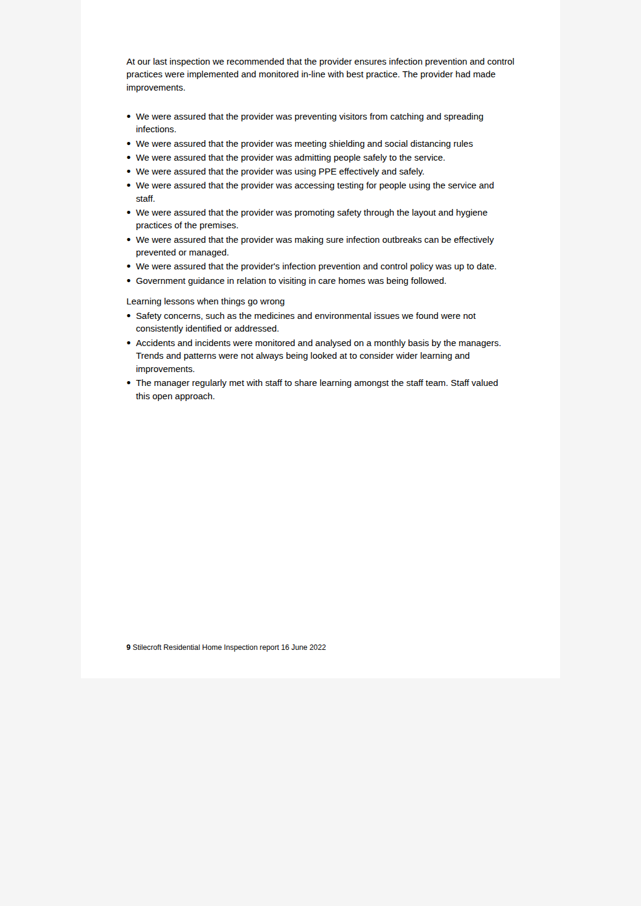At our last inspection we recommended that the provider ensures infection prevention and control practices were implemented and monitored in-line with best practice. The provider had made improvements.
We were assured that the provider was preventing visitors from catching and spreading infections.
We were assured that the provider was meeting shielding and social distancing rules
We were assured that the provider was admitting people safely to the service.
We were assured that the provider was using PPE effectively and safely.
We were assured that the provider was accessing testing for people using the service and staff.
We were assured that the provider was promoting safety through the layout and hygiene practices of the premises.
We were assured that the provider was making sure infection outbreaks can be effectively prevented or managed.
We were assured that the provider's infection prevention and control policy was up to date.
Government guidance in relation to visiting in care homes was being followed.
Learning lessons when things go wrong
Safety concerns, such as the medicines and environmental issues we found were not consistently identified or addressed.
Accidents and incidents were monitored and analysed on a monthly basis by the managers. Trends and patterns were not always being looked at to consider wider learning and improvements.
The manager regularly met with staff to share learning amongst the staff team. Staff valued this open approach.
9 Stilecroft Residential Home Inspection report 16 June 2022